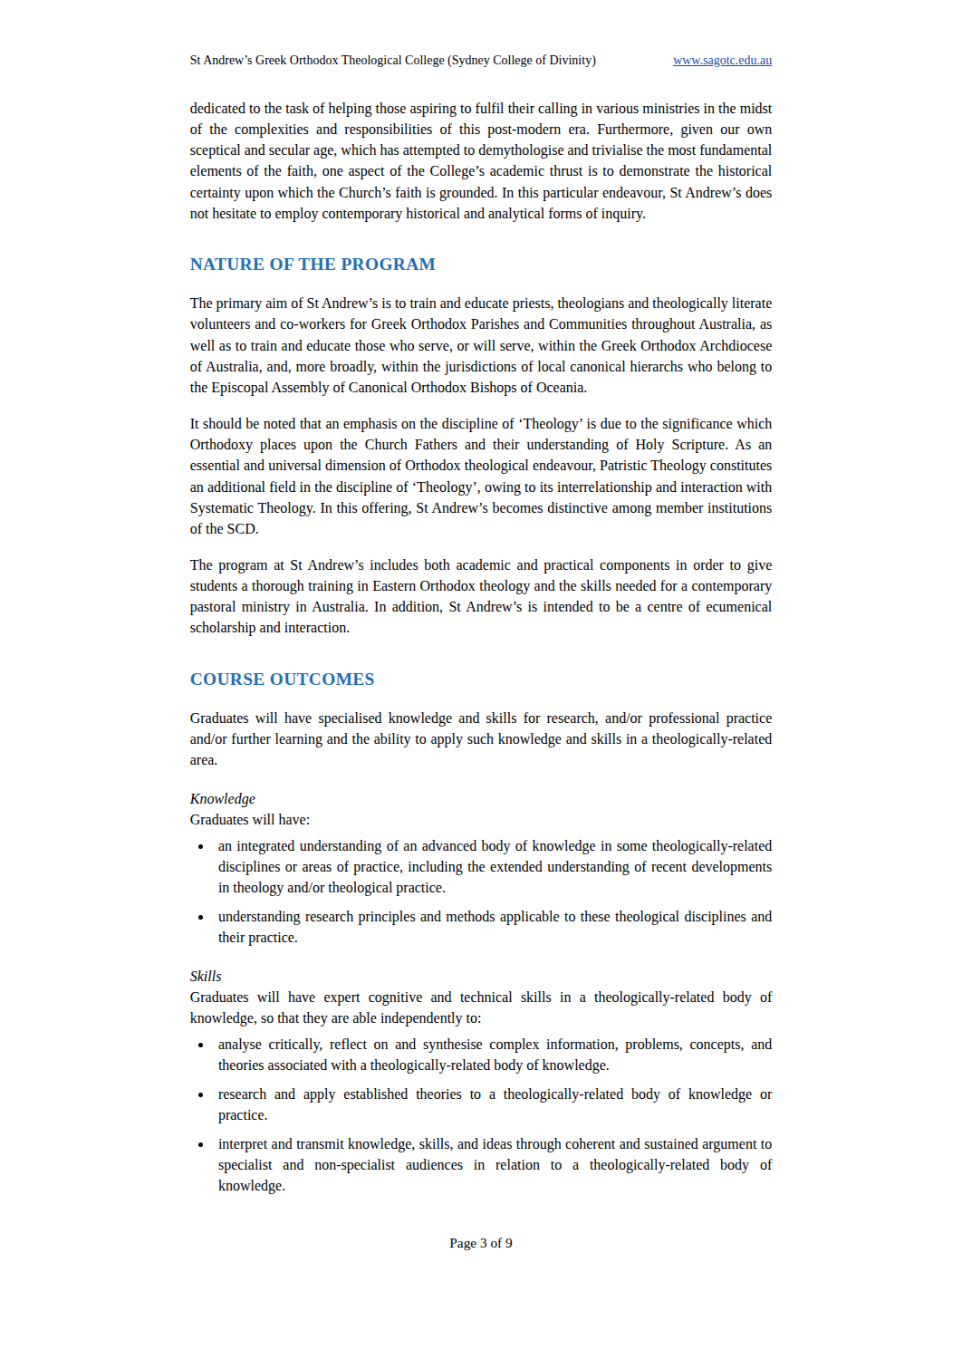St Andrew’s Greek Orthodox Theological College (Sydney College of Divinity) www.sagotc.edu.au
dedicated to the task of helping those aspiring to fulfil their calling in various ministries in the midst of the complexities and responsibilities of this post-modern era. Furthermore, given our own sceptical and secular age, which has attempted to demythologise and trivialise the most fundamental elements of the faith, one aspect of the College’s academic thrust is to demonstrate the historical certainty upon which the Church’s faith is grounded. In this particular endeavour, St Andrew’s does not hesitate to employ contemporary historical and analytical forms of inquiry.
NATURE OF THE PROGRAM
The primary aim of St Andrew’s is to train and educate priests, theologians and theologically literate volunteers and co-workers for Greek Orthodox Parishes and Communities throughout Australia, as well as to train and educate those who serve, or will serve, within the Greek Orthodox Archdiocese of Australia, and, more broadly, within the jurisdictions of local canonical hierarchs who belong to the Episcopal Assembly of Canonical Orthodox Bishops of Oceania.
It should be noted that an emphasis on the discipline of ‘Theology’ is due to the significance which Orthodoxy places upon the Church Fathers and their understanding of Holy Scripture. As an essential and universal dimension of Orthodox theological endeavour, Patristic Theology constitutes an additional field in the discipline of ‘Theology’, owing to its interrelationship and interaction with Systematic Theology. In this offering, St Andrew’s becomes distinctive among member institutions of the SCD.
The program at St Andrew’s includes both academic and practical components in order to give students a thorough training in Eastern Orthodox theology and the skills needed for a contemporary pastoral ministry in Australia. In addition, St Andrew’s is intended to be a centre of ecumenical scholarship and interaction.
COURSE OUTCOMES
Graduates will have specialised knowledge and skills for research, and/or professional practice and/or further learning and the ability to apply such knowledge and skills in a theologically-related area.
Knowledge
Graduates will have:
an integrated understanding of an advanced body of knowledge in some theologically-related disciplines or areas of practice, including the extended understanding of recent developments in theology and/or theological practice.
understanding research principles and methods applicable to these theological disciplines and their practice.
Skills
Graduates will have expert cognitive and technical skills in a theologically-related body of knowledge, so that they are able independently to:
analyse critically, reflect on and synthesise complex information, problems, concepts, and theories associated with a theologically-related body of knowledge.
research and apply established theories to a theologically-related body of knowledge or practice.
interpret and transmit knowledge, skills, and ideas through coherent and sustained argument to specialist and non-specialist audiences in relation to a theologically-related body of knowledge.
Page 3 of 9